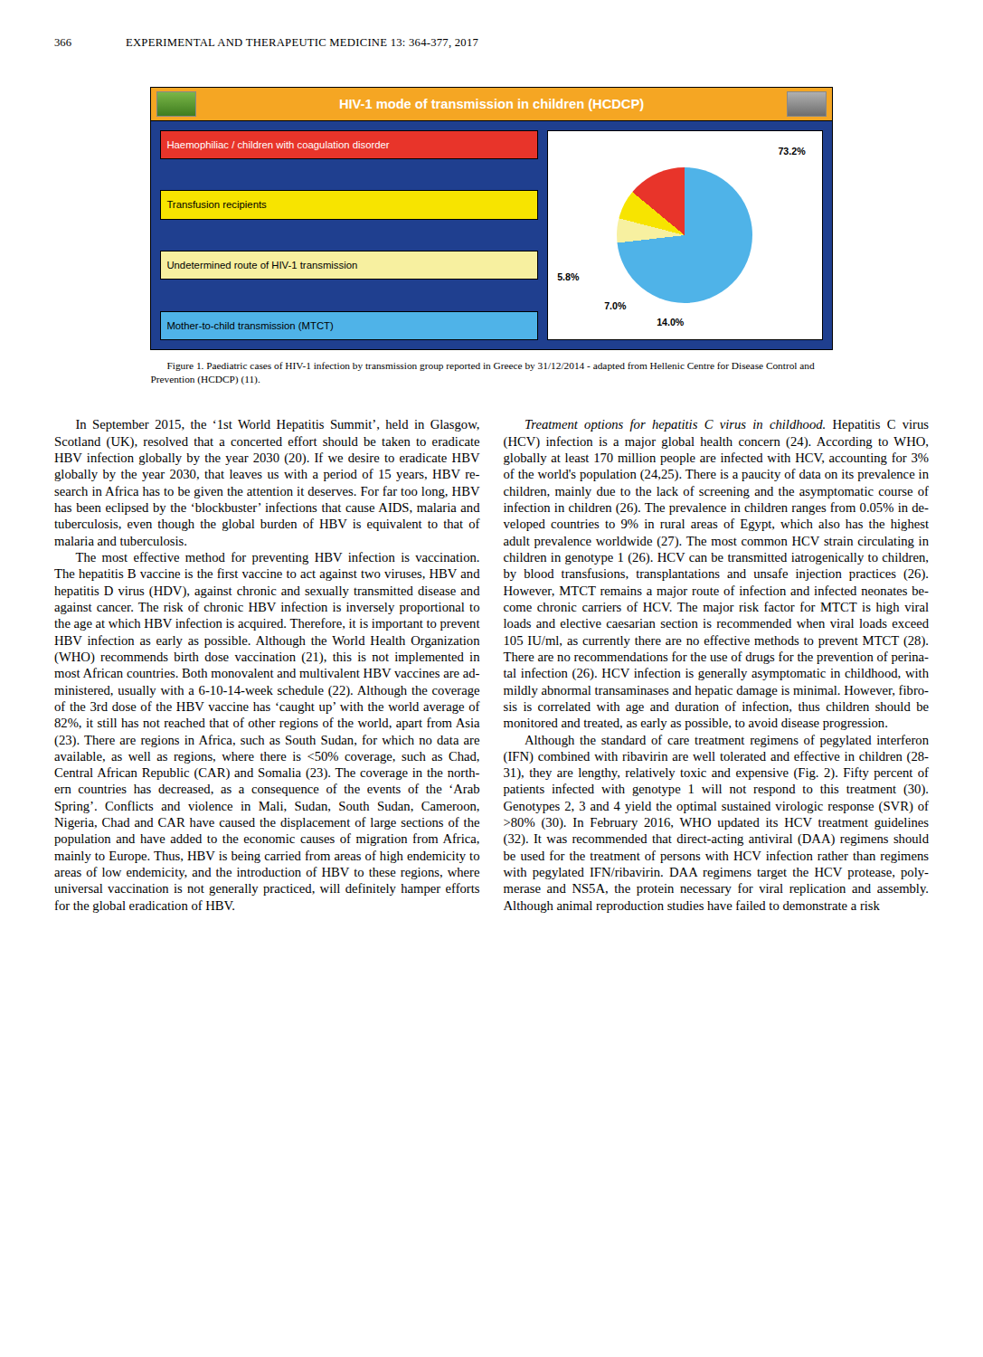366 EXPERIMENTAL AND THERAPEUTIC MEDICINE 13: 364-377, 2017
HIV-1 mode of transmission in children (HCDCP)
Haemophiliac / children with coagulation disorder
Transfusion recipients
Undetermined route of HIV-1 transmission
Mother-to-child transmission (MTCT)
73.2%
5.8%
7.0%
14.0%
Figure 1. Paediatric cases of HIV-1 infection by transmission group reported in Greece by 31/12/2014 - adapted from Hellenic Centre for Disease Control and Prevention (HCDCP) (11).
In September 2015, the ‘1st World Hepatitis Summit’, held in Glasgow, Scotland (UK), resolved that a concerted effort should be taken to eradicate HBV infection globally by the year 2030 (20). If we desire to eradicate HBV globally by the year 2030, that leaves us with a period of 15 years, HBV research in Africa has to be given the attention it deserves. For far too long, HBV has been eclipsed by the ‘blockbuster’ infections that cause AIDS, malaria and tuberculosis, even though the global burden of HBV is equivalent to that of malaria and tuberculosis.
The most effective method for preventing HBV infection is vaccination. The hepatitis B vaccine is the first vaccine to act against two viruses, HBV and hepatitis D virus (HDV), against chronic and sexually transmitted disease and against cancer. The risk of chronic HBV infection is inversely proportional to the age at which HBV infection is acquired. Therefore, it is important to prevent HBV infection as early as possible. Although the World Health Organization (WHO) recommends birth dose vaccination (21), this is not implemented in most African countries. Both monovalent and multivalent HBV vaccines are administered, usually with a 6-10-14-week schedule (22). Although the coverage of the 3rd dose of the HBV vaccine has ‘caught up’ with the world average of 82%, it still has not reached that of other regions of the world, apart from Asia (23). There are regions in Africa, such as South Sudan, for which no data are available, as well as regions, where there is <50% coverage, such as Chad, Central African Republic (CAR) and Somalia (23). The coverage in the northern countries has decreased, as a consequence of the events of the ‘Arab Spring’. Conflicts and violence in Mali, Sudan, South Sudan, Cameroon, Nigeria, Chad and CAR have caused the displacement of large sections of the population and have added to the economic causes of migration from Africa, mainly to Europe. Thus, HBV is being carried from areas of high endemicity to areas of low endemicity, and the introduction of HBV to these regions, where universal vaccination is not generally practiced, will definitely hamper efforts for the global eradication of HBV.
Treatment options for hepatitis C virus in childhood. Hepatitis C virus (HCV) infection is a major global health concern (24). According to WHO, globally at least 170 million people are infected with HCV, accounting for 3% of the world's population (24,25). There is a paucity of data on its prevalence in children, mainly due to the lack of screening and the asymptomatic course of infection in children (26). The prevalence in children ranges from 0.05% in developed countries to 9% in rural areas of Egypt, which also has the highest adult prevalence worldwide (27). The most common HCV strain circulating in children in genotype 1 (26). HCV can be transmitted iatrogenically to children, by blood transfusions, transplantations and unsafe injection practices (26). However, MTCT remains a major route of infection and infected neonates become chronic carriers of HCV. The major risk factor for MTCT is high viral loads and elective caesarian section is recommended when viral loads exceed 105 IU/ml, as currently there are no effective methods to prevent MTCT (28). There are no recommendations for the use of drugs for the prevention of perinatal infection (26). HCV infection is generally asymptomatic in childhood, with mildly abnormal transaminases and hepatic damage is minimal. However, fibrosis is correlated with age and duration of infection, thus children should be monitored and treated, as early as possible, to avoid disease progression.
Although the standard of care treatment regimens of pegylated interferon (IFN) combined with ribavirin are well tolerated and effective in children (28-31), they are lengthy, relatively toxic and expensive (Fig. 2). Fifty percent of patients infected with genotype 1 will not respond to this treatment (30). Genotypes 2, 3 and 4 yield the optimal sustained virologic response (SVR) of >80% (30). In February 2016, WHO updated its HCV treatment guidelines (32). It was recommended that direct-acting antiviral (DAA) regimens should be used for the treatment of persons with HCV infection rather than regimens with pegylated IFN/ribavirin. DAA regimens target the HCV protease, polymerase and NS5A, the protein necessary for viral replication and assembly. Although animal reproduction studies have failed to demonstrate a risk